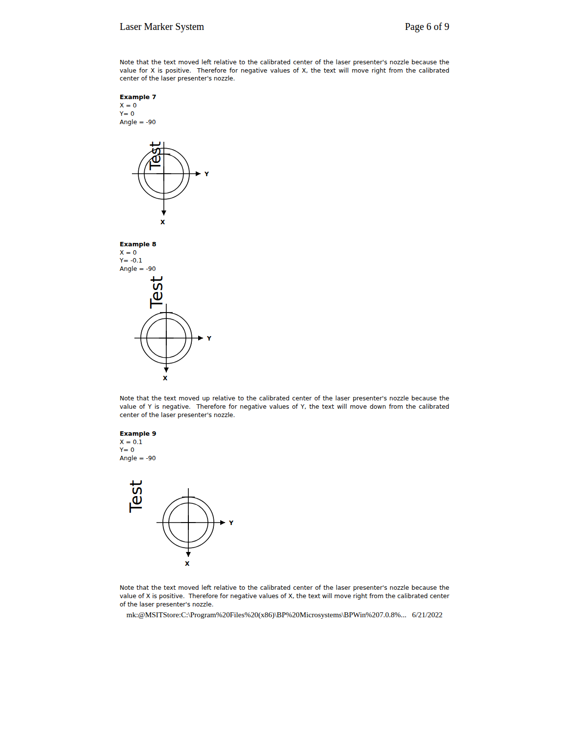Laser Marker System Page 6 of 9
Note that the text moved left relative to the calibrated center of the laser presenter's nozzle because the value for X is positive. Therefore for negative values of X, the text will move right from the calibrated center of the laser presenter's nozzle.
Example 7
X = 0
Y= 0
Angle = -90
Y X Test
Example 8
X = 0
Y= -0.1
Angle = -90
Y X Test
Note that the text moved up relative to the calibrated center of the laser presenter's nozzle because the value of Y is negative. Therefore for negative values of Y, the text will move down from the calibrated center of the laser presenter's nozzle.
Example 9
X = 0.1
Y= 0
Angle = -90
Y X Test
Note that the text moved left relative to the calibrated center of the laser presenter's nozzle because the value of X is positive. Therefore for negative values of X, the text will move right from the calibrated center of the laser presenter's nozzle.
mk:@MSITStore:C:\Program%20Files%20(x86)\BP%20Microsystems\BPWin%207.0.8%... 6/21/2022